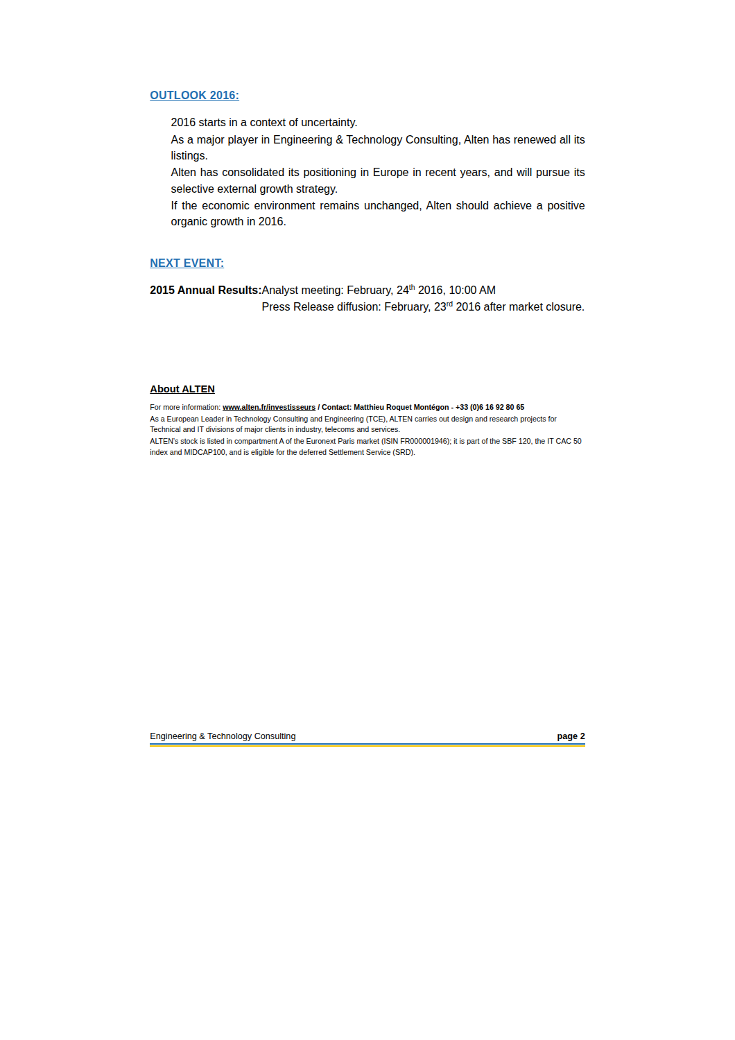OUTLOOK 2016:
2016 starts in a context of uncertainty.
As a major player in Engineering & Technology Consulting, Alten has renewed all its listings.
Alten has consolidated its positioning in Europe in recent years, and will pursue its selective external growth strategy.
If the economic environment remains unchanged, Alten should achieve a positive organic growth in 2016.
NEXT EVENT:
| 2015 Annual Results: | Analyst meeting: February, 24 th 2016, 10:00 AM |
| | Press Release diffusion: February, 23 rd 2016 after market closure. |
About ALTEN
For more information: www.alten.fr/investisseurs / Contact: Matthieu Roquet Montégon - +33 (0)6 16 92 80 65
As a European Leader in Technology Consulting and Engineering (TCE), ALTEN carries out design and research projects for Technical and IT divisions of major clients in industry, telecoms and services.
ALTEN’s stock is listed in compartment A of the Euronext Paris market (ISIN FR000001946); it is part of the SBF 120, the IT CAC 50 index and MIDCAP100, and is eligible for the deferred Settlement Service (SRD).
Engineering & Technology Consulting page 2